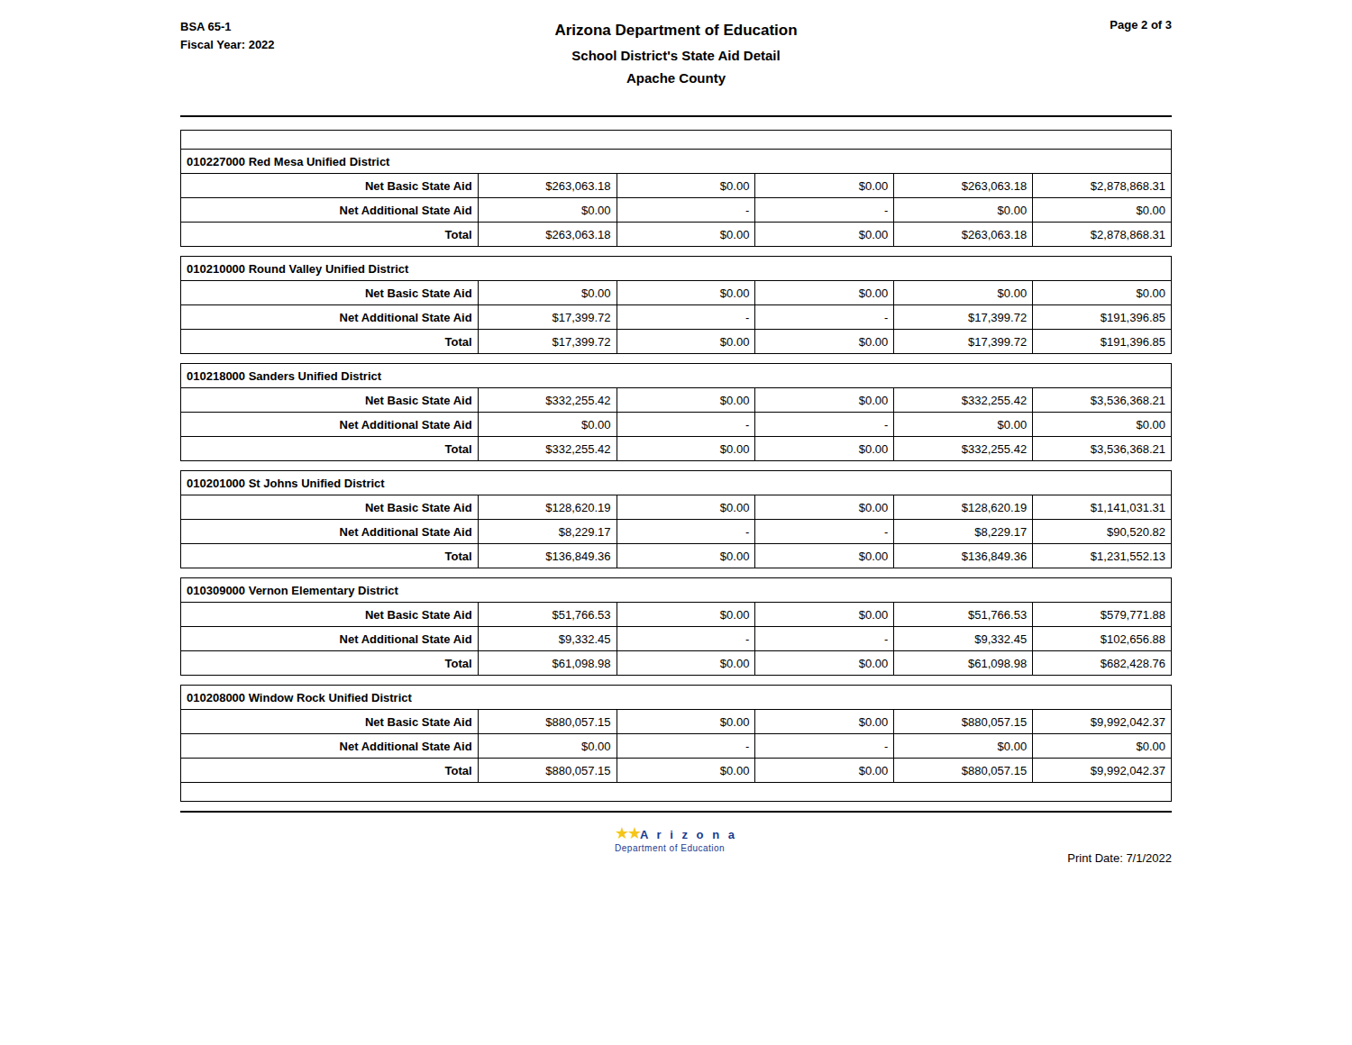BSA 65-1
Fiscal Year: 2022
Page 2 of 3
Arizona Department of Education
School District's State Aid Detail
Apache County
| 010227000 Red Mesa Unified District |
| Net Basic State Aid | $263,063.18 | $0.00 | $0.00 | $263,063.18 | $2,878,868.31 |
| Net Additional State Aid | $0.00 | - | - | $0.00 | $0.00 |
| Total | $263,063.18 | $0.00 | $0.00 | $263,063.18 | $2,878,868.31 |
| 010210000 Round Valley Unified District |
| Net Basic State Aid | $0.00 | $0.00 | $0.00 | $0.00 | $0.00 |
| Net Additional State Aid | $17,399.72 | - | - | $17,399.72 | $191,396.85 |
| Total | $17,399.72 | $0.00 | $0.00 | $17,399.72 | $191,396.85 |
| 010218000 Sanders Unified District |
| Net Basic State Aid | $332,255.42 | $0.00 | $0.00 | $332,255.42 | $3,536,368.21 |
| Net Additional State Aid | $0.00 | - | - | $0.00 | $0.00 |
| Total | $332,255.42 | $0.00 | $0.00 | $332,255.42 | $3,536,368.21 |
| 010201000 St Johns Unified District |
| Net Basic State Aid | $128,620.19 | $0.00 | $0.00 | $128,620.19 | $1,141,031.31 |
| Net Additional State Aid | $8,229.17 | - | - | $8,229.17 | $90,520.82 |
| Total | $136,849.36 | $0.00 | $0.00 | $136,849.36 | $1,231,552.13 |
| 010309000 Vernon Elementary District |
| Net Basic State Aid | $51,766.53 | $0.00 | $0.00 | $51,766.53 | $579,771.88 |
| Net Additional State Aid | $9,332.45 | - | - | $9,332.45 | $102,656.88 |
| Total | $61,098.98 | $0.00 | $0.00 | $61,098.98 | $682,428.76 |
| 010208000 Window Rock Unified District |
| Net Basic State Aid | $880,057.15 | $0.00 | $0.00 | $880,057.15 | $9,992,042.37 |
| Net Additional State Aid | $0.00 | - | - | $0.00 | $0.00 |
| Total | $880,057.15 | $0.00 | $0.00 | $880,057.15 | $9,992,042.37 |
★★A r i z o n a
Department of Education
Print Date: 7/1/2022